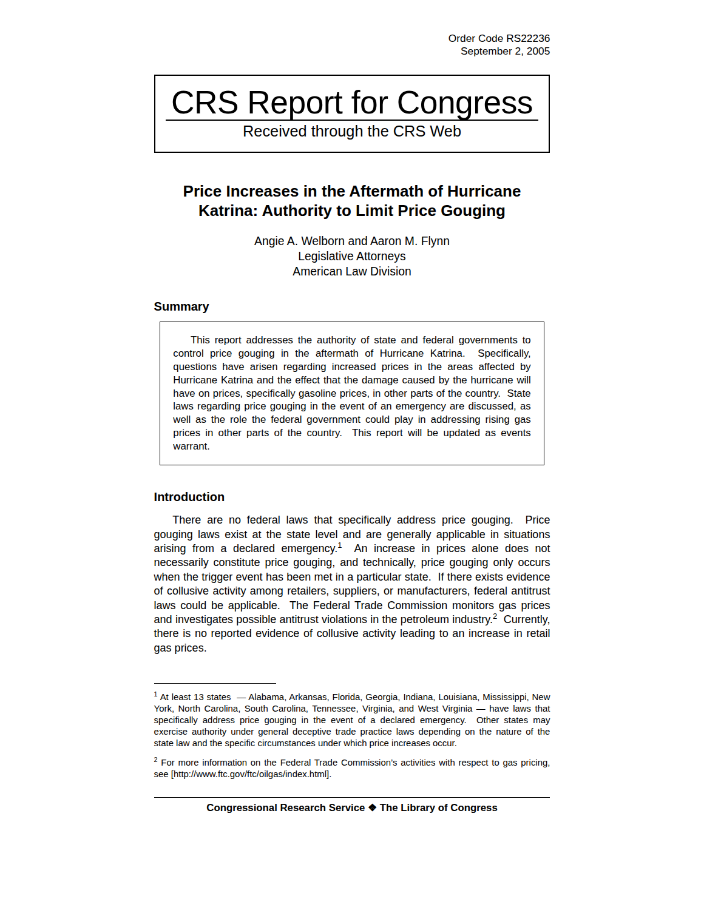Order Code RS22236
September 2, 2005
CRS Report for Congress
Received through the CRS Web
Price Increases in the Aftermath of Hurricane
Katrina: Authority to Limit Price Gouging
Angie A. Welborn and Aaron M. Flynn
Legislative Attorneys
American Law Division
Summary
This report addresses the authority of state and federal governments to control price gouging in the aftermath of Hurricane Katrina. Specifically, questions have arisen regarding increased prices in the areas affected by Hurricane Katrina and the effect that the damage caused by the hurricane will have on prices, specifically gasoline prices, in other parts of the country. State laws regarding price gouging in the event of an emergency are discussed, as well as the role the federal government could play in addressing rising gas prices in other parts of the country. This report will be updated as events warrant.
Introduction
There are no federal laws that specifically address price gouging. Price gouging laws exist at the state level and are generally applicable in situations arising from a declared emergency.1 An increase in prices alone does not necessarily constitute price gouging, and technically, price gouging only occurs when the trigger event has been met in a particular state. If there exists evidence of collusive activity among retailers, suppliers, or manufacturers, federal antitrust laws could be applicable. The Federal Trade Commission monitors gas prices and investigates possible antitrust violations in the petroleum industry.2 Currently, there is no reported evidence of collusive activity leading to an increase in retail gas prices.
1 At least 13 states — Alabama, Arkansas, Florida, Georgia, Indiana, Louisiana, Mississippi, New York, North Carolina, South Carolina, Tennessee, Virginia, and West Virginia — have laws that specifically address price gouging in the event of a declared emergency. Other states may exercise authority under general deceptive trade practice laws depending on the nature of the state law and the specific circumstances under which price increases occur.
2 For more information on the Federal Trade Commission’s activities with respect to gas pricing, see [http://www.ftc.gov/ftc/oilgas/index.html].
Congressional Research Service ❖ The Library of Congress